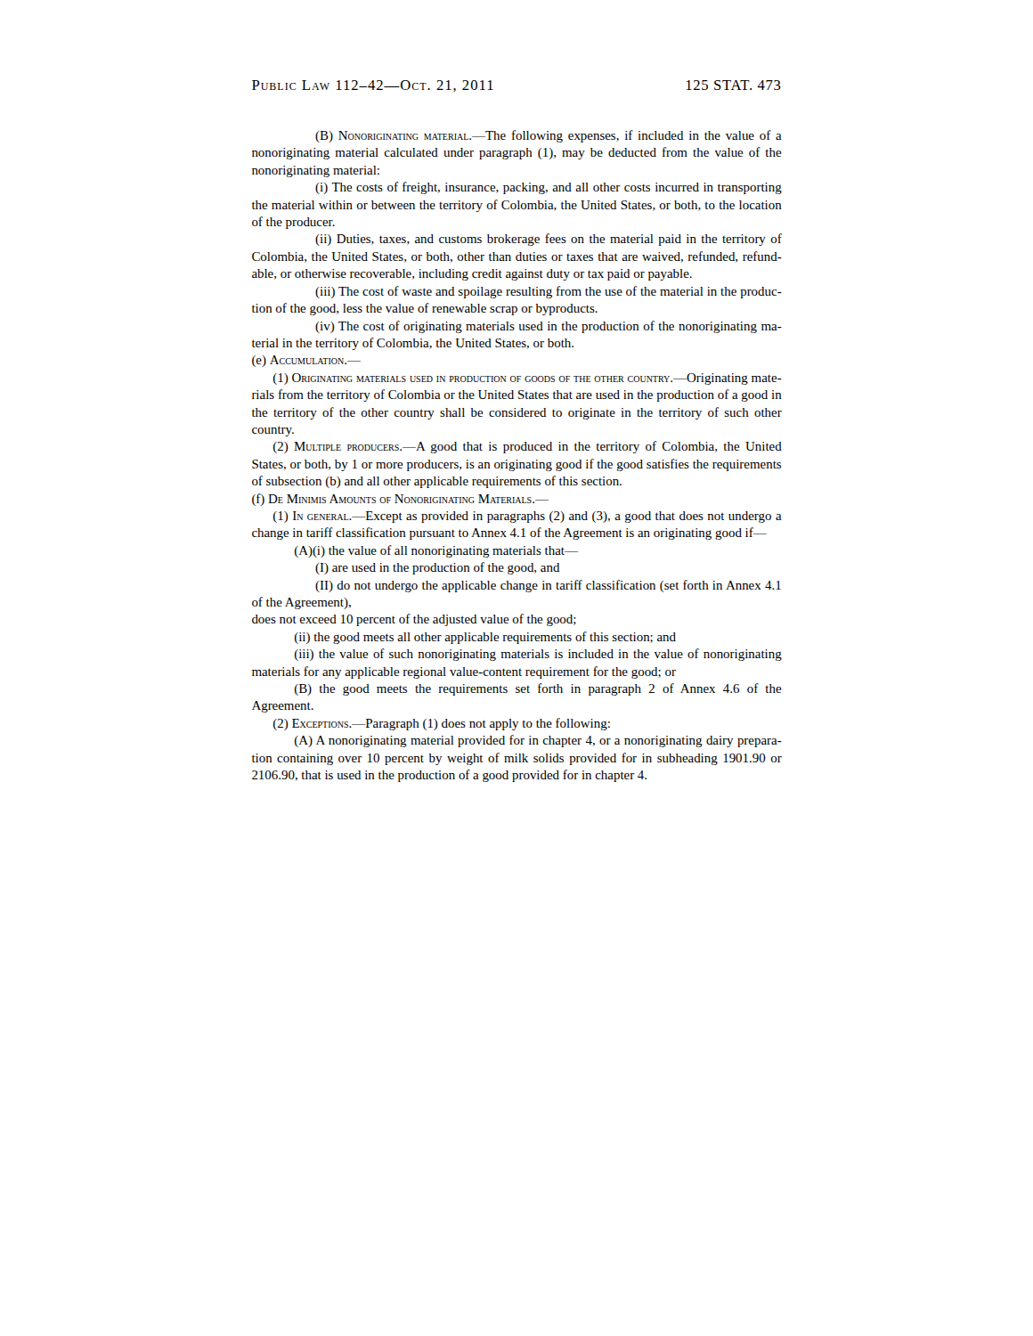Public Law 112–42—Oct. 21, 2011
125 STAT. 473
(B) Nonoriginating material.—The following expenses, if included in the value of a nonoriginating material calculated under paragraph (1), may be deducted from the value of the nonoriginating material:
(i) The costs of freight, insurance, packing, and all other costs incurred in transporting the material within or between the territory of Colombia, the United States, or both, to the location of the producer.
(ii) Duties, taxes, and customs brokerage fees on the material paid in the territory of Colombia, the United States, or both, other than duties or taxes that are waived, refunded, refundable, or otherwise recoverable, including credit against duty or tax paid or payable.
(iii) The cost of waste and spoilage resulting from the use of the material in the production of the good, less the value of renewable scrap or byproducts.
(iv) The cost of originating materials used in the production of the nonoriginating material in the territory of Colombia, the United States, or both.
(e) Accumulation.—
(1) Originating materials used in production of goods of the other country.—Originating materials from the territory of Colombia or the United States that are used in the production of a good in the territory of the other country shall be considered to originate in the territory of such other country.
(2) Multiple producers.—A good that is produced in the territory of Colombia, the United States, or both, by 1 or more producers, is an originating good if the good satisfies the requirements of subsection (b) and all other applicable requirements of this section.
(f) De Minimis Amounts of Nonoriginating Materials.—
(1) In general.—Except as provided in paragraphs (2) and (3), a good that does not undergo a change in tariff classification pursuant to Annex 4.1 of the Agreement is an originating good if—
(A)(i) the value of all nonoriginating materials that—
(I) are used in the production of the good, and
(II) do not undergo the applicable change in tariff classification (set forth in Annex 4.1 of the Agreement),
does not exceed 10 percent of the adjusted value of the good;
(ii) the good meets all other applicable requirements of this section; and
(iii) the value of such nonoriginating materials is included in the value of nonoriginating materials for any applicable regional value-content requirement for the good; or
(B) the good meets the requirements set forth in paragraph 2 of Annex 4.6 of the Agreement.
(2) Exceptions.—Paragraph (1) does not apply to the following:
(A) A nonoriginating material provided for in chapter 4, or a nonoriginating dairy preparation containing over 10 percent by weight of milk solids provided for in subheading 1901.90 or 2106.90, that is used in the production of a good provided for in chapter 4.